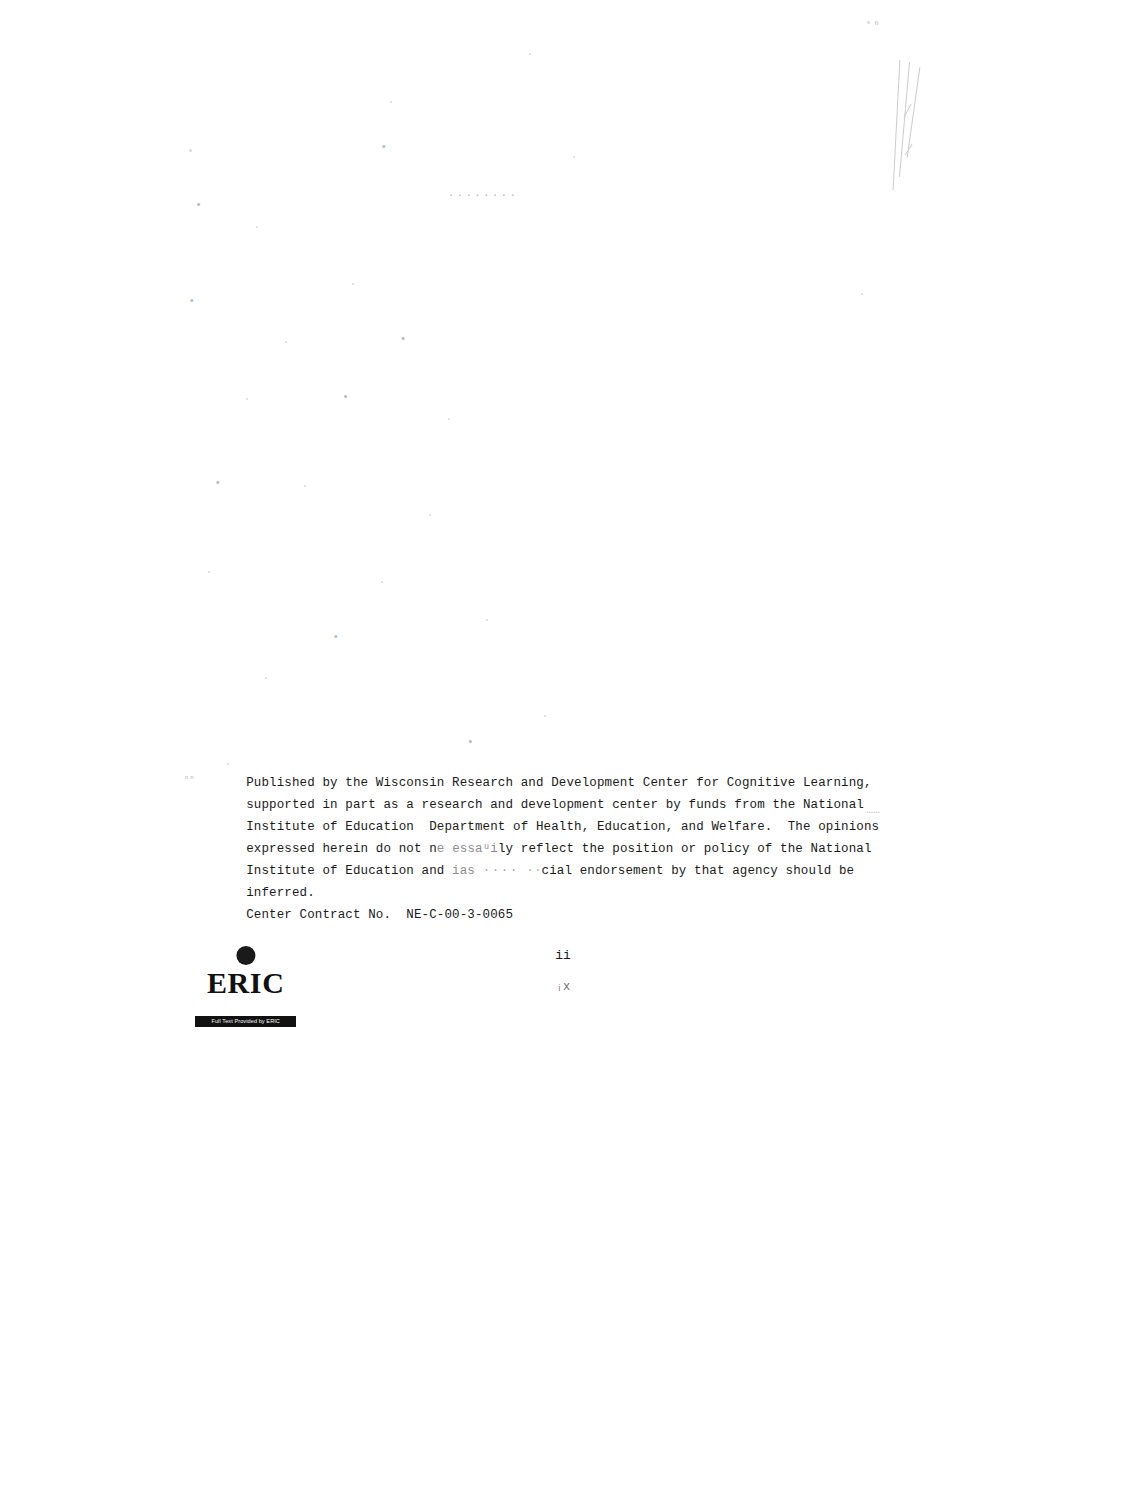ⁿ
•
•
•
•
•
•
•
……
········
•
ⁿⁿ
Published by the Wisconsin Research and Development Center for Cognitive Learning,
supported in part as a research and development center by funds from the National
Institute of Education Department of Health, Education, and Welfare. The opinions
expressed herein do not nе еѕѕаᵘіly reflect the position or policy of the National
Institute of Education and іаѕ ···· ··cial endorsement by that agency should be inferred.
Center Contract No. NE-C-00-3-0065
ii ᵢx
ERIC
Full Text Provided by ERIC